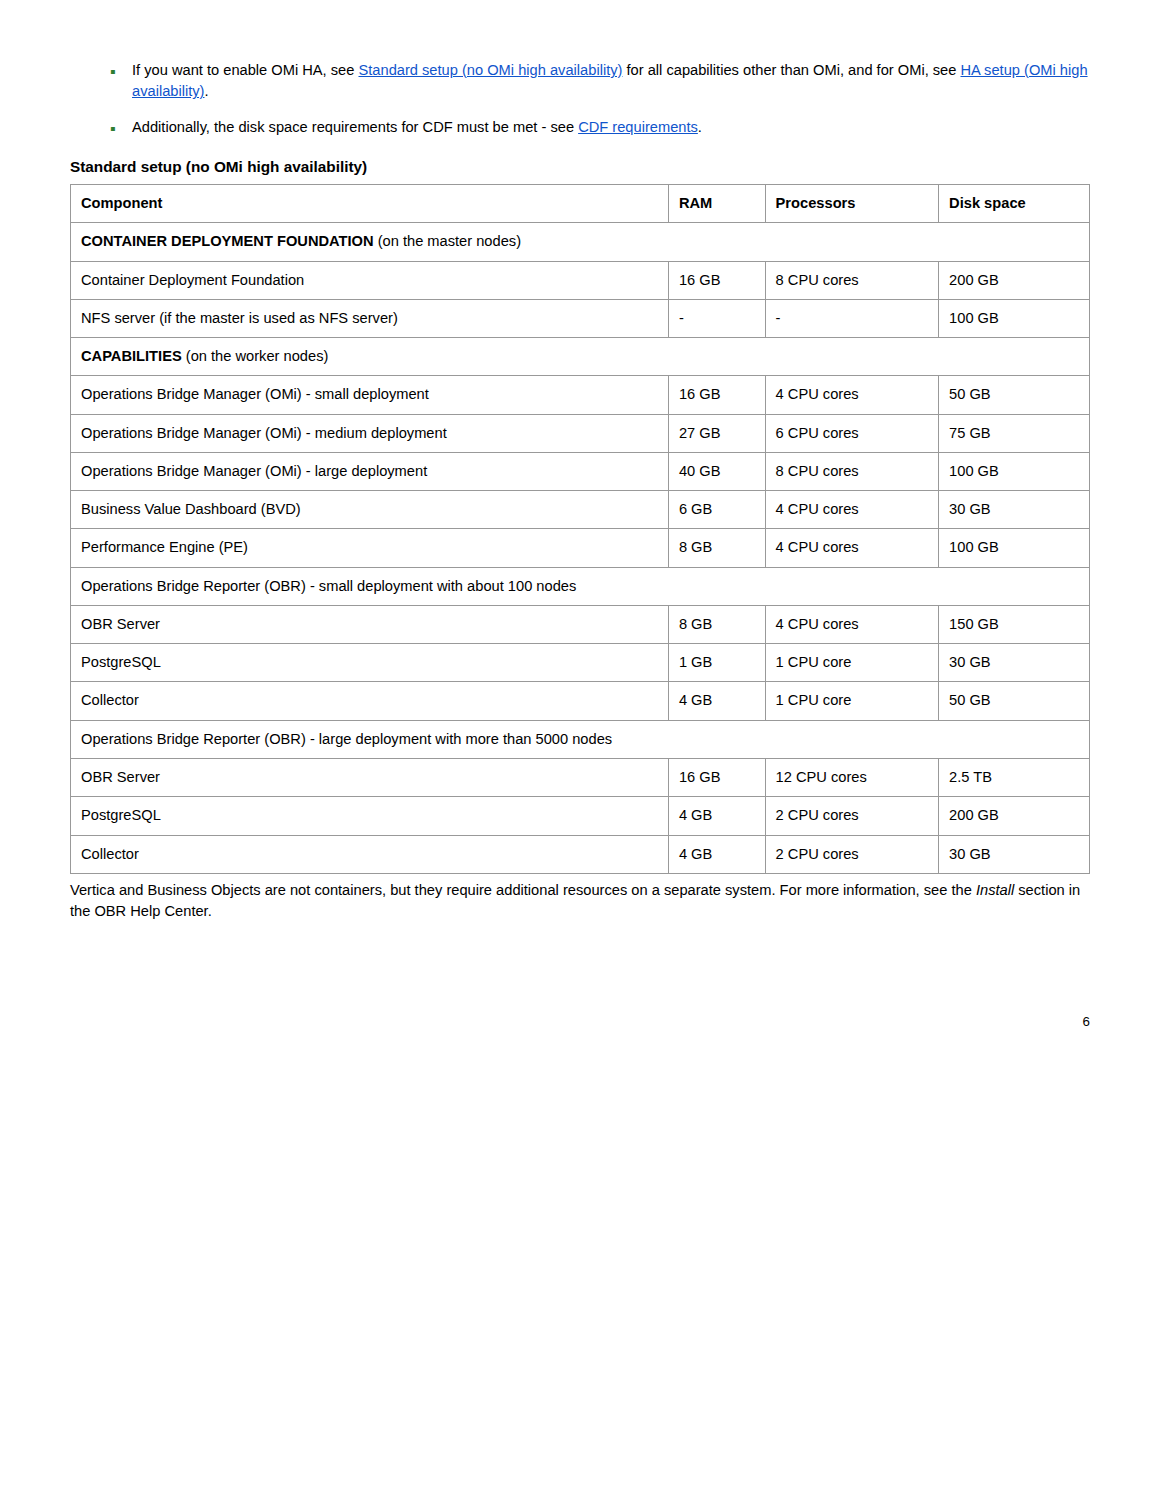If you want to enable OMi HA, see Standard setup (no OMi high availability) for all capabilities other than OMi, and for OMi, see HA setup (OMi high availability).
Additionally, the disk space requirements for CDF must be met - see CDF requirements.
Standard setup (no OMi high availability)
| Component | RAM | Processors | Disk space |
| --- | --- | --- | --- |
| CONTAINER DEPLOYMENT FOUNDATION (on the master nodes) |
| Container Deployment Foundation | 16 GB | 8 CPU cores | 200 GB |
| NFS server (if the master is used as NFS server) | - | - | 100 GB |
| CAPABILITIES (on the worker nodes) |
| Operations Bridge Manager (OMi) - small deployment | 16 GB | 4 CPU cores | 50 GB |
| Operations Bridge Manager (OMi) - medium deployment | 27 GB | 6 CPU cores | 75 GB |
| Operations Bridge Manager (OMi) - large deployment | 40 GB | 8 CPU cores | 100 GB |
| Business Value Dashboard (BVD) | 6 GB | 4 CPU cores | 30 GB |
| Performance Engine (PE) | 8 GB | 4 CPU cores | 100 GB |
| Operations Bridge Reporter (OBR) - small deployment with about 100 nodes |
| OBR Server | 8 GB | 4 CPU cores | 150 GB |
| PostgreSQL | 1 GB | 1 CPU core | 30 GB |
| Collector | 4 GB | 1 CPU core | 50 GB |
| Operations Bridge Reporter (OBR) - large deployment with more than 5000 nodes |
| OBR Server | 16 GB | 12 CPU cores | 2.5 TB |
| PostgreSQL | 4 GB | 2 CPU cores | 200 GB |
| Collector | 4 GB | 2 CPU cores | 30 GB |
Vertica and Business Objects are not containers, but they require additional resources on a separate system. For more information, see the Install section in the OBR Help Center.
6